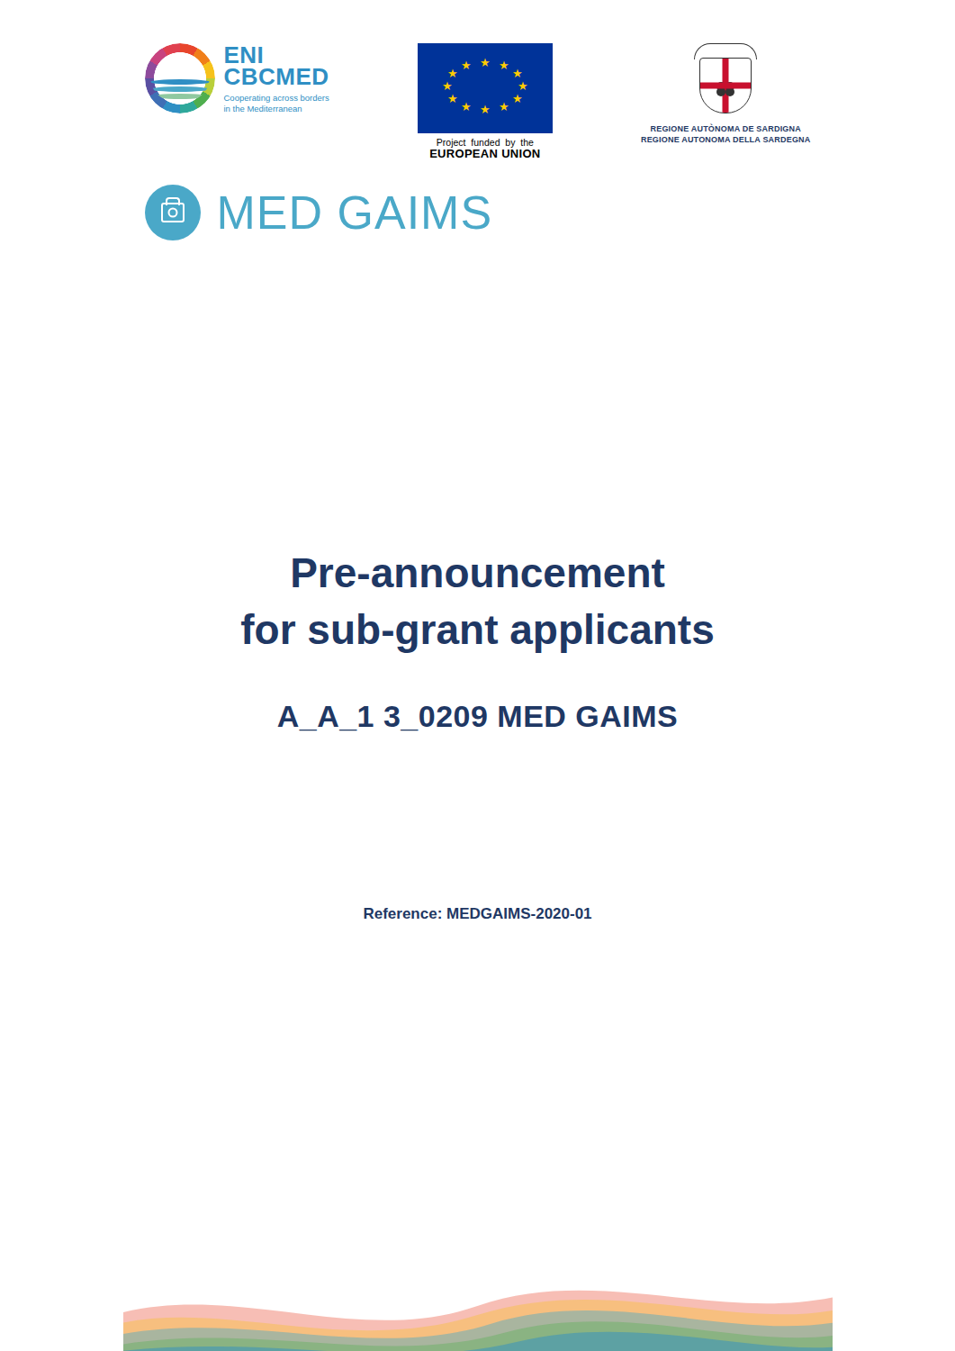ENI
CBCMED
Cooperating across borders
in the Mediterranean
Project funded by the EUROPEAN UNION
REGIONE AUTÒNOMA DE SARDIGNA
REGIONE AUTONOMA DELLA SARDEGNA
MED GAIMS
Pre-announcement for sub-grant applicants
A_A_1 3_0209 MED GAIMS
Reference: MEDGAIMS-2020-01